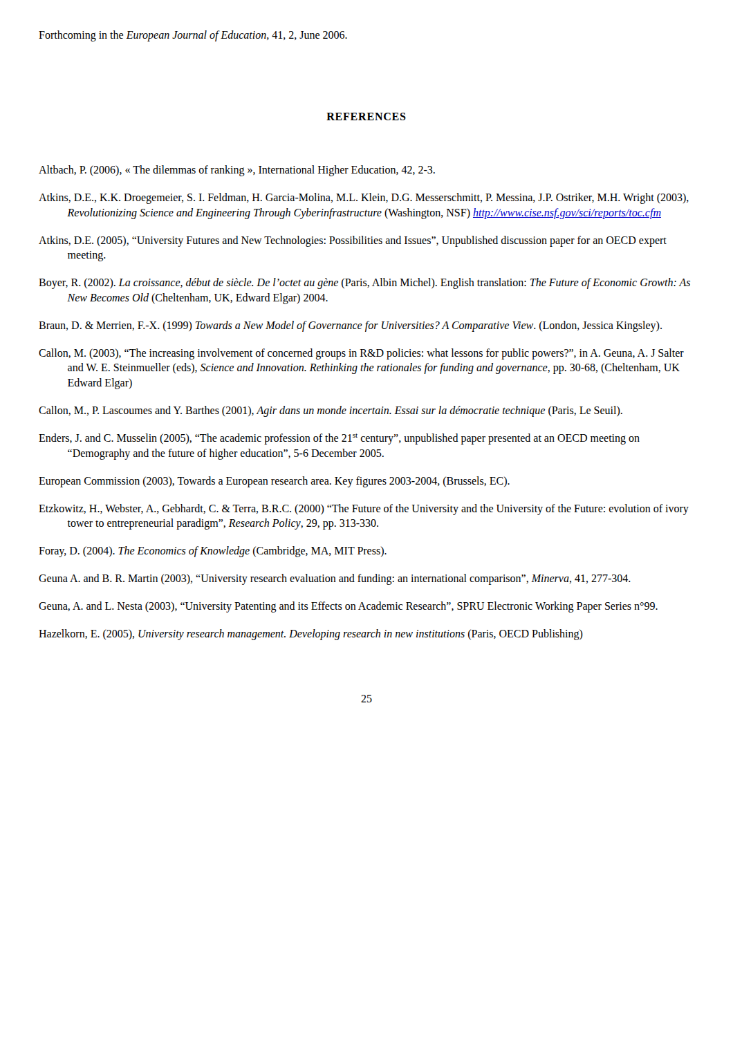Forthcoming in the European Journal of Education, 41, 2, June 2006.
REFERENCES
Altbach, P. (2006), « The dilemmas of ranking », International Higher Education, 42, 2-3.
Atkins, D.E., K.K. Droegemeier, S. I. Feldman, H. Garcia-Molina, M.L. Klein, D.G. Messerschmitt, P. Messina, J.P. Ostriker, M.H. Wright (2003), Revolutionizing Science and Engineering Through Cyberinfrastructure (Washington, NSF) http://www.cise.nsf.gov/sci/reports/toc.cfm
Atkins, D.E. (2005), “University Futures and New Technologies: Possibilities and Issues”, Unpublished discussion paper for an OECD expert meeting.
Boyer, R. (2002). La croissance, début de siècle. De l’octet au gène (Paris, Albin Michel). English translation: The Future of Economic Growth: As New Becomes Old (Cheltenham, UK, Edward Elgar) 2004.
Braun, D. & Merrien, F.-X. (1999) Towards a New Model of Governance for Universities? A Comparative View. (London, Jessica Kingsley).
Callon, M. (2003), “The increasing involvement of concerned groups in R&D policies: what lessons for public powers?”, in A. Geuna, A. J Salter and W. E. Steinmueller (eds), Science and Innovation. Rethinking the rationales for funding and governance, pp. 30-68, (Cheltenham, UK Edward Elgar)
Callon, M., P. Lascoumes and Y. Barthes (2001), Agir dans un monde incertain. Essai sur la démocratie technique (Paris, Le Seuil).
Enders, J. and C. Musselin (2005), “The academic profession of the 21st century”, unpublished paper presented at an OECD meeting on “Demography and the future of higher education”, 5-6 December 2005.
European Commission (2003), Towards a European research area. Key figures 2003-2004, (Brussels, EC).
Etzkowitz, H., Webster, A., Gebhardt, C. & Terra, B.R.C. (2000) “The Future of the University and the University of the Future: evolution of ivory tower to entrepreneurial paradigm”, Research Policy, 29, pp. 313-330.
Foray, D. (2004). The Economics of Knowledge (Cambridge, MA, MIT Press).
Geuna A. and B. R. Martin (2003), “University research evaluation and funding: an international comparison”, Minerva, 41, 277-304.
Geuna, A. and L. Nesta (2003), “University Patenting and its Effects on Academic Research”, SPRU Electronic Working Paper Series n°99.
Hazelkorn, E. (2005), University research management. Developing research in new institutions (Paris, OECD Publishing)
25